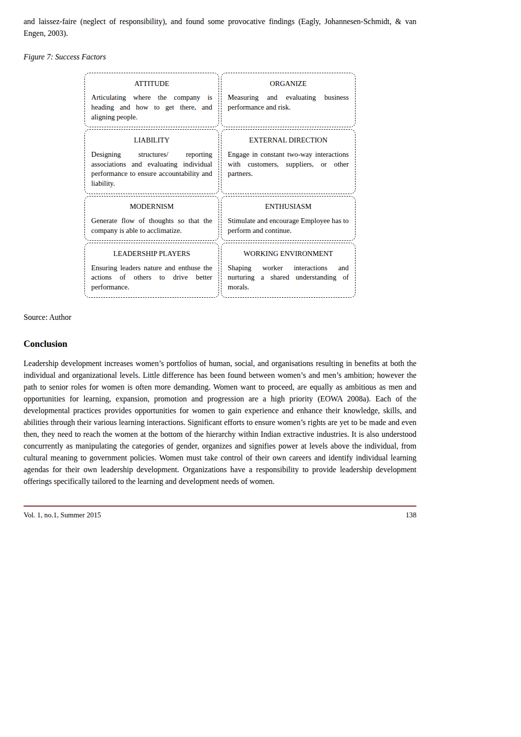and laissez-faire (neglect of responsibility), and found some provocative findings (Eagly, Johannesen-Schmidt, & van Engen, 2003).
Figure 7: Success Factors
| Attitude Articulating where the company is heading and how to get there, and aligning people. | Organize Measuring and evaluating business performance and risk. |
| Liability Designing structures/ reporting associations and evaluating individual performance to ensure accountability and liability. | External Direction Engage in constant two-way interactions with customers, suppliers, or other partners. |
| Modernism Generate flow of thoughts so that the company is able to acclimatize. | Enthusiasm Stimulate and encourage Employee has to perform and continue. |
| Leadership Players Ensuring leaders nature and enthuse the actions of others to drive better performance. | Working Environment Shaping worker interactions and nurturing a shared understanding of morals. |
Source: Author
Conclusion
Leadership development increases women’s portfolios of human, social, and organisations resulting in benefits at both the individual and organizational levels. Little difference has been found between women’s and men’s ambition; however the path to senior roles for women is often more demanding. Women want to proceed, are equally as ambitious as men and opportunities for learning, expansion, promotion and progression are a high priority (EOWA 2008a). Each of the developmental practices provides opportunities for women to gain experience and enhance their knowledge, skills, and abilities through their various learning interactions. Significant efforts to ensure women’s rights are yet to be made and even then, they need to reach the women at the bottom of the hierarchy within Indian extractive industries. It is also understood concurrently as manipulating the categories of gender, organizes and signifies power at levels above the individual, from cultural meaning to government policies. Women must take control of their own careers and identify individual learning agendas for their own leadership development. Organizations have a responsibility to provide leadership development offerings specifically tailored to the learning and development needs of women.
Vol. 1, no.1, Summer 2015 138